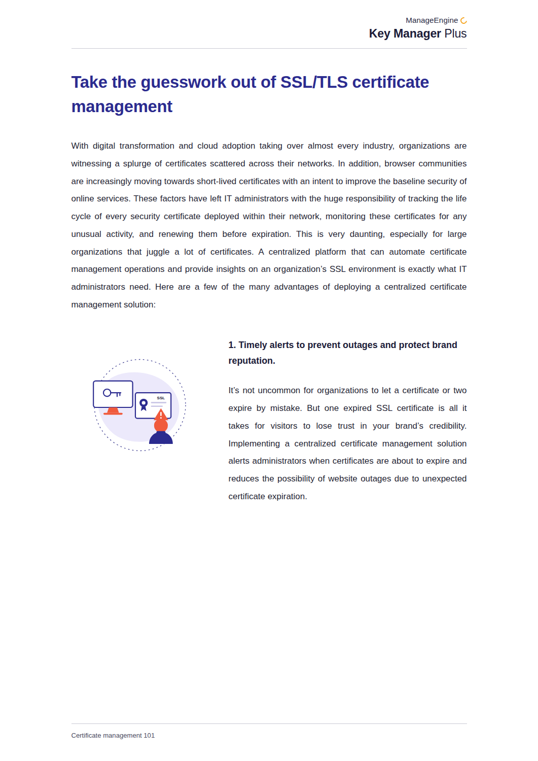ManageEngine
Key Manager Plus
Take the guesswork out of SSL/TLS certificate management
With digital transformation and cloud adoption taking over almost every industry, organizations are witnessing a splurge of certificates scattered across their networks. In addition, browser communities are increasingly moving towards short-lived certificates with an intent to improve the baseline security of online services. These factors have left IT administrators with the huge responsibility of tracking the life cycle of every security certificate deployed within their network, monitoring these certificates for any unusual activity, and renewing them before expiration. This is very daunting, especially for large organizations that juggle a lot of certificates. A centralized platform that can automate certificate management operations and provide insights on an organization’s SSL environment is exactly what IT administrators need. Here are a few of the many advantages of deploying a centralized certificate management solution:
SSL
1. Timely alerts to prevent outages and protect brand reputation.
It’s not uncommon for organizations to let a certificate or two expire by mistake. But one expired SSL certificate is all it takes for visitors to lose trust in your brand’s credibility. Implementing a centralized certificate management solution alerts administrators when certificates are about to expire and reduces the possibility of website outages due to unexpected certificate expiration.
Certificate management 101